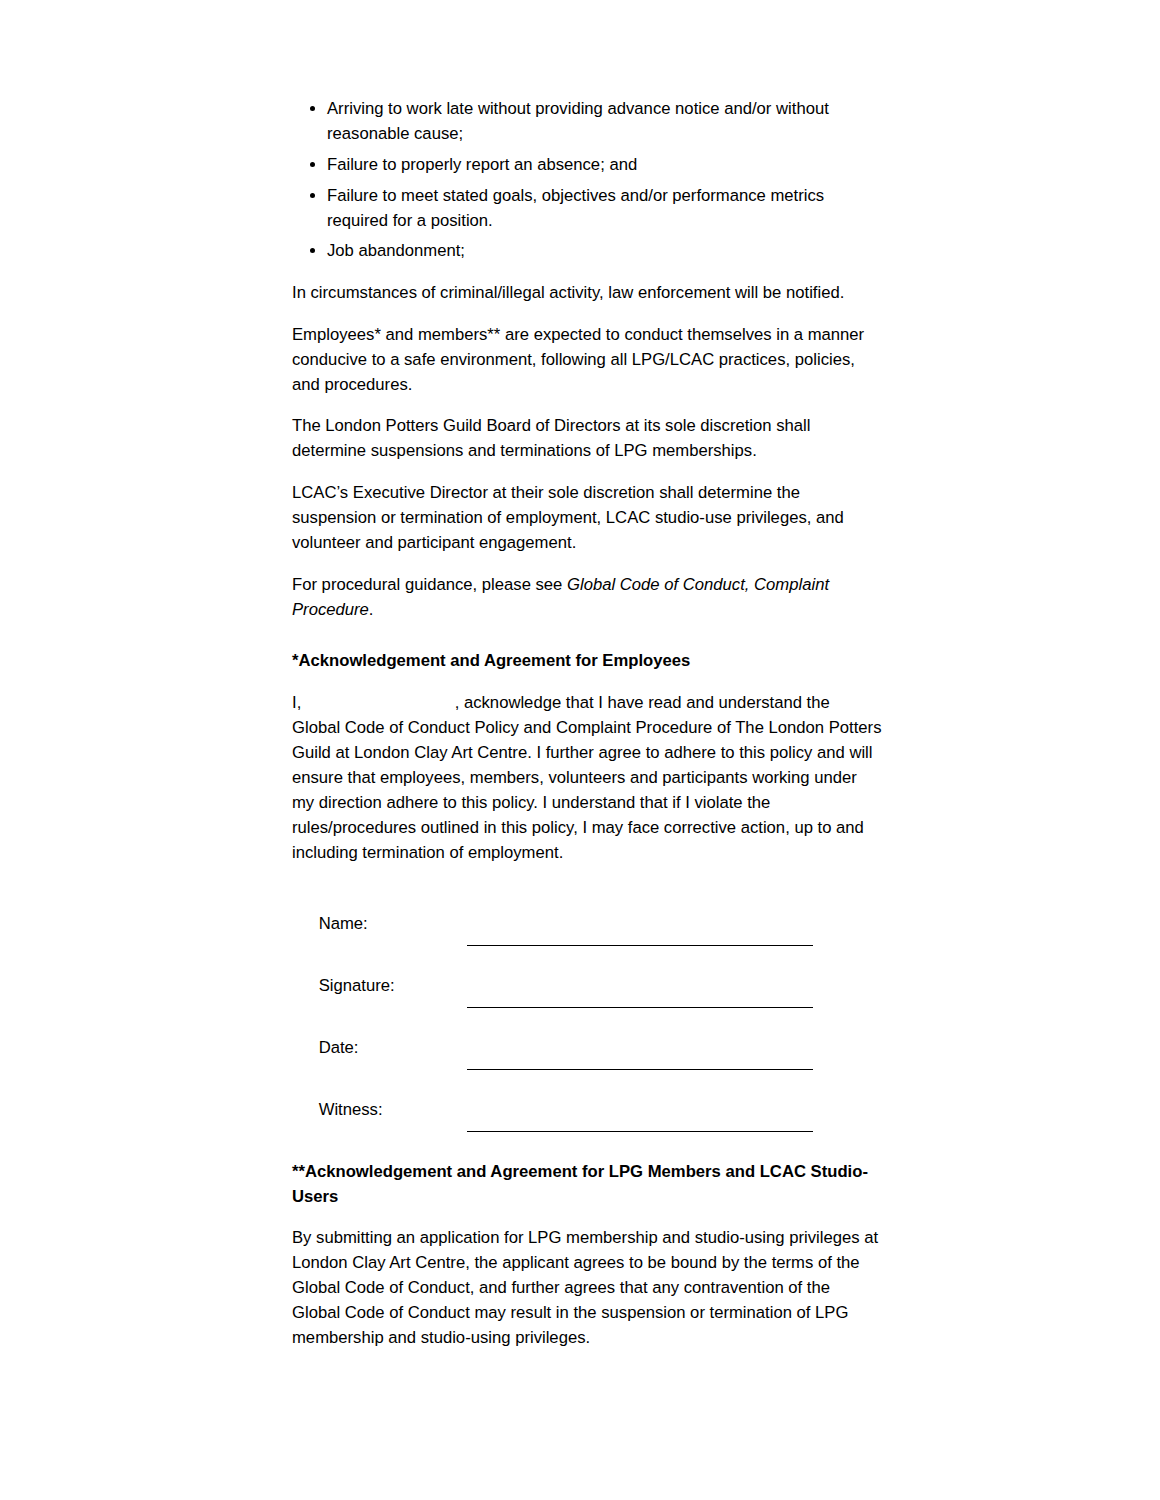Arriving to work late without providing advance notice and/or without reasonable cause;
Failure to properly report an absence; and
Failure to meet stated goals, objectives and/or performance metrics required for a position.
Job abandonment;
In circumstances of criminal/illegal activity, law enforcement will be notified.
Employees* and members** are expected to conduct themselves in a manner conducive to a safe environment, following all LPG/LCAC practices, policies, and procedures.
The London Potters Guild Board of Directors at its sole discretion shall determine suspensions and terminations of LPG memberships.
LCAC’s Executive Director at their sole discretion shall determine the suspension or termination of employment, LCAC studio-use privileges, and volunteer and participant engagement.
For procedural guidance, please see Global Code of Conduct, Complaint Procedure.
*Acknowledgement and Agreement for Employees
I, , acknowledge that I have read and understand the Global Code of Conduct Policy and Complaint Procedure of The London Potters Guild at London Clay Art Centre. I further agree to adhere to this policy and will ensure that employees, members, volunteers and participants working under my direction adhere to this policy. I understand that if I violate the rules/procedures outlined in this policy, I may face corrective action, up to and including termination of employment.
| Name: | |
| Signature: | |
| Date: | |
| Witness: | |
**Acknowledgement and Agreement for LPG Members and LCAC Studio-Users
By submitting an application for LPG membership and studio-using privileges at London Clay Art Centre, the applicant agrees to be bound by the terms of the Global Code of Conduct, and further agrees that any contravention of the Global Code of Conduct may result in the suspension or termination of LPG membership and studio-using privileges.